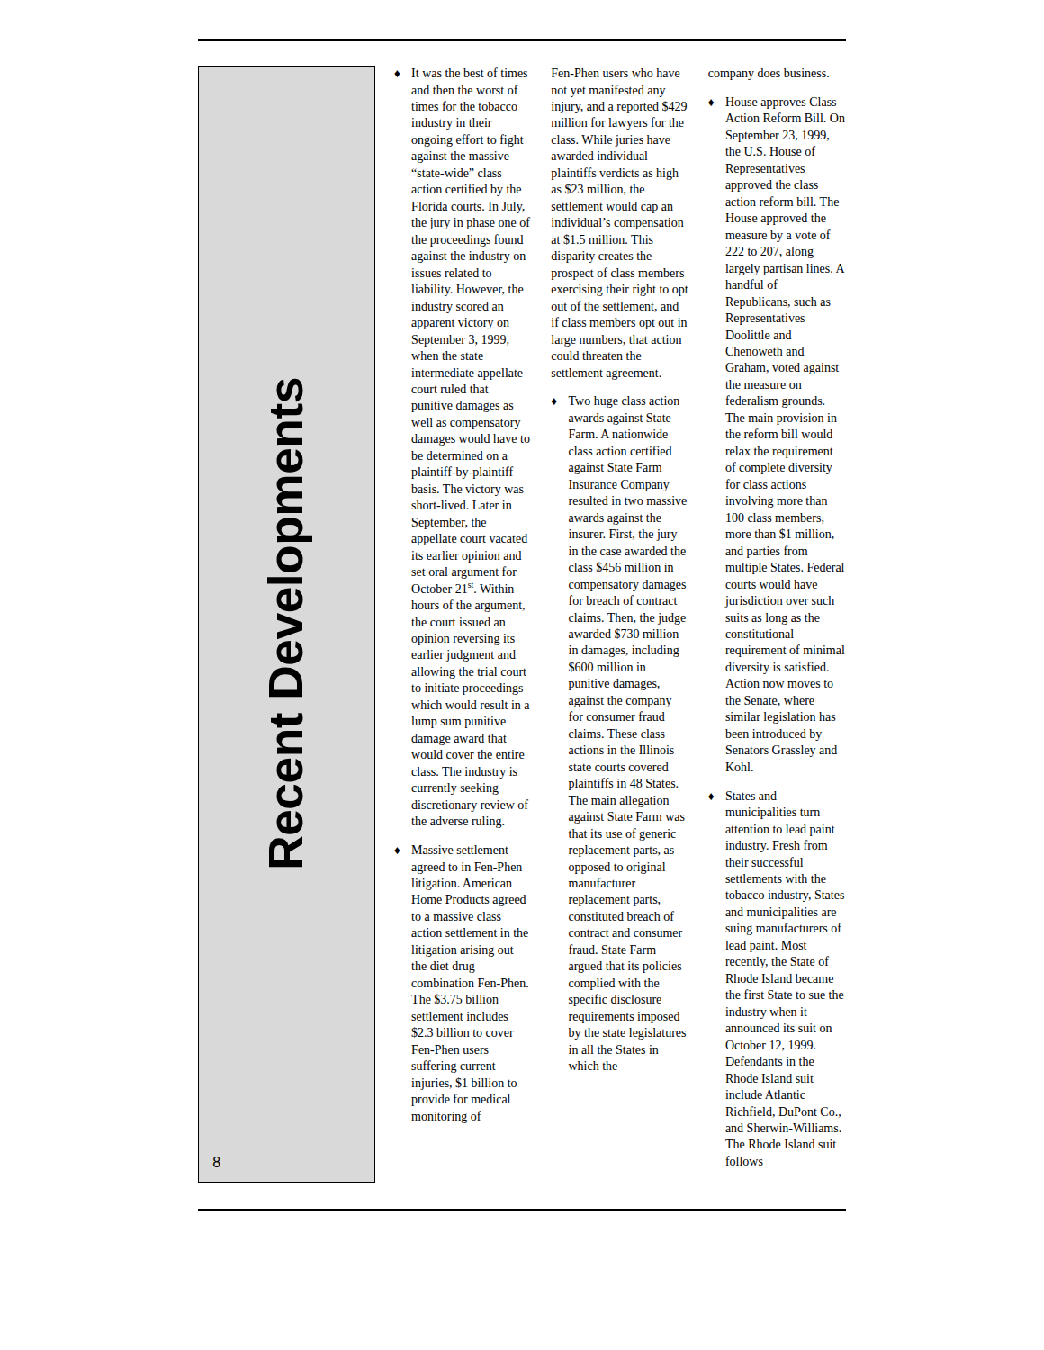Recent Developments
8
It was the best of times and then the worst of times for the tobacco industry in their ongoing effort to fight against the massive “state-wide” class action certified by the Florida courts. In July, the jury in phase one of the proceedings found against the industry on issues related to liability. However, the industry scored an apparent victory on September 3, 1999, when the state intermediate appellate court ruled that punitive damages as well as compensatory damages would have to be determined on a plaintiff-by-plaintiff basis. The victory was short-lived. Later in September, the appellate court vacated its earlier opinion and set oral argument for October 21st. Within hours of the argument, the court issued an opinion reversing its earlier judgment and allowing the trial court to initiate proceedings which would result in a lump sum punitive damage award that would cover the entire class. The industry is currently seeking discretionary review of the adverse ruling.
Massive settlement agreed to in Fen-Phen litigation. American Home Products agreed to a massive class action settlement in the litigation arising out the diet drug combination Fen-Phen. The $3.75 billion settlement includes $2.3 billion to cover Fen-Phen users suffering current injuries, $1 billion to provide for medical monitoring of
Fen-Phen users who have not yet manifested any injury, and a reported $429 million for lawyers for the class. While juries have awarded individual plaintiffs verdicts as high as $23 million, the settlement would cap an individual’s compensation at $1.5 million. This disparity creates the prospect of class members exercising their right to opt out of the settlement, and if class members opt out in large numbers, that action could threaten the settlement agreement.
Two huge class action awards against State Farm. A nationwide class action certified against State Farm Insurance Company resulted in two massive awards against the insurer. First, the jury in the case awarded the class $456 million in compensatory damages for breach of contract claims. Then, the judge awarded $730 million in damages, including $600 million in punitive damages, against the company for consumer fraud claims. These class actions in the Illinois state courts covered plaintiffs in 48 States. The main allegation against State Farm was that its use of generic replacement parts, as opposed to original manufacturer replacement parts, constituted breach of contract and consumer fraud. State Farm argued that its policies complied with the specific disclosure requirements imposed by the state legislatures in all the States in which the
company does business.
House approves Class Action Reform Bill. On September 23, 1999, the U.S. House of Representatives approved the class action reform bill. The House approved the measure by a vote of 222 to 207, along largely partisan lines. A handful of Republicans, such as Representatives Doolittle and Chenoweth and Graham, voted against the measure on federalism grounds. The main provision in the reform bill would relax the requirement of complete diversity for class actions involving more than 100 class members, more than $1 million, and parties from multiple States. Federal courts would have jurisdiction over such suits as long as the constitutional requirement of minimal diversity is satisfied. Action now moves to the Senate, where similar legislation has been introduced by Senators Grassley and Kohl.
States and municipalities turn attention to lead paint industry. Fresh from their successful settlements with the tobacco industry, States and municipalities are suing manufacturers of lead paint. Most recently, the State of Rhode Island became the first State to sue the industry when it announced its suit on October 12, 1999. Defendants in the Rhode Island suit include Atlantic Richfield, DuPont Co., and Sherwin-Williams. The Rhode Island suit follows